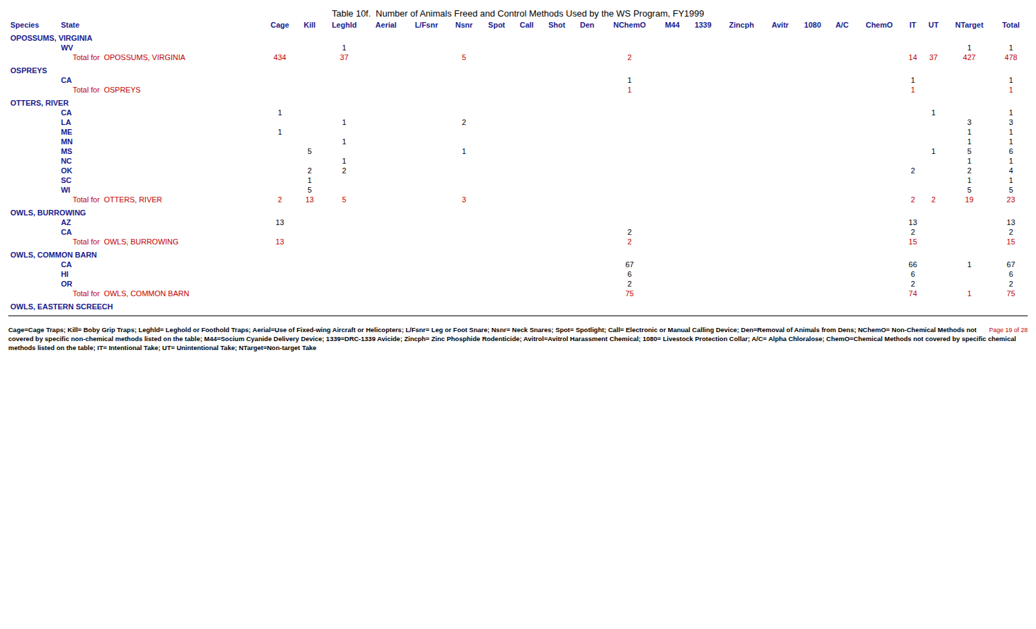Table 10f. Number of Animals Freed and Control Methods Used by the WS Program, FY1999
| Species | State | Cage | Kill | Leghld | Aerial | L/Fsnr | Nsnr | Spot | Call | Shot | Den | NChemO | M44 | 1339 | Zincph | Avitr | 1080 | A/C | ChemO | IT | UT | NTarget | Total |
| --- | --- | --- | --- | --- | --- | --- | --- | --- | --- | --- | --- | --- | --- | --- | --- | --- | --- | --- | --- | --- | --- | --- | --- |
| OPOSSUMS, VIRGINIA |
| | WV | | | 1 | | | | | | | | | | | | | | | | | | 1 | 1 |
| | Total for OPOSSUMS, VIRGINIA | 434 | | 37 | | | 5 | | | | | 2 | | | | | | | | 14 | 37 | 427 | 478 |
| OSPREYS |
| | CA | | | | | | | | | | | 1 | | | | | | | | 1 | | | 1 |
| | Total for OSPREYS | | | | | | | | | | | 1 | | | | | | | | 1 | | | 1 |
| OTTERS, RIVER |
| | CA | 1 | | | | | | | | | | | | | | | | | | | 1 | | 1 |
| | LA | | | 1 | | | 2 | | | | | | | | | | | | | | | 3 | 3 |
| | ME | 1 | | | | | | | | | | | | | | | | | | | | 1 | 1 |
| | MN | | | 1 | | | | | | | | | | | | | | | | | | 1 | 1 |
| | MS | | 5 | | | | 1 | | | | | | | | | | | | | | 1 | 5 | 6 |
| | NC | | | 1 | | | | | | | | | | | | | | | | | | 1 | 1 |
| | OK | | 2 | 2 | | | | | | | | | | | | | | | | 2 | | 2 | 4 |
| | SC | | 1 | | | | | | | | | | | | | | | | | | | 1 | 1 |
| | WI | | 5 | | | | | | | | | | | | | | | | | | | 5 | 5 |
| | Total for OTTERS, RIVER | 2 | 13 | 5 | | | 3 | | | | | | | | | | | | | 2 | 2 | 19 | 23 |
| OWLS, BURROWING |
| | AZ | 13 | | | | | | | | | | | | | | | | | | 13 | | | 13 |
| | CA | | | | | | | | | | | 2 | | | | | | | | 2 | | | 2 |
| | Total for OWLS, BURROWING | 13 | | | | | | | | | | 2 | | | | | | | | 15 | | | 15 |
| OWLS, COMMON BARN |
| | CA | | | | | | | | | | | 67 | | | | | | | | 66 | | 1 | 67 |
| | HI | | | | | | | | | | | 6 | | | | | | | | 6 | | | 6 |
| | OR | | | | | | | | | | | 2 | | | | | | | | 2 | | | 2 |
| | Total for OWLS, COMMON BARN | | | | | | | | | | | 75 | | | | | | | | 74 | | 1 | 75 |
| OWLS, EASTERN SCREECH |
Page 19 of 28 Cage=Cage Traps; Kill= Boby Grip Traps; Leghld= Leghold or Foothold Traps; Aerial=Use of Fixed-wing Aircraft or Helicopters; L/Fsnr= Leg or Foot Snare; Nsnr= Neck Snares; Spot= Spotlight; Call= Electronic or Manual Calling Device; Den=Removal of Animals from Dens; NChemO= Non-Chemical Methods not covered by specific non-chemical methods listed on the table; M44=Socium Cyanide Delivery Device; 1339=DRC-1339 Avicide; Zincph= Zinc Phosphide Rodenticide; Avitrol=Avitrol Harassment Chemical; 1080= Livestock Protection Collar; A/C= Alpha Chloralose; ChemO=Chemical Methods not covered by specific chemical methods listed on the table; IT= Intentional Take; UT= Unintentional Take; NTarget=Non-target Take